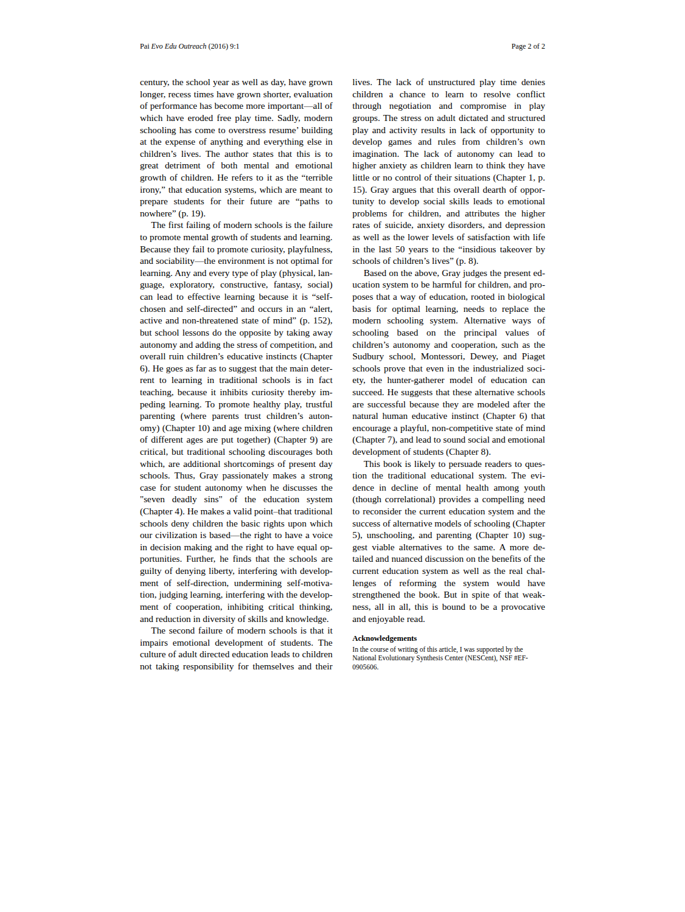Pai Evo Edu Outreach (2016) 9:1
Page 2 of 2
century, the school year as well as day, have grown longer, recess times have grown shorter, evaluation of performance has become more important—all of which have eroded free play time. Sadly, modern schooling has come to overstress resume’ building at the expense of anything and everything else in children’s lives. The author states that this is to great detriment of both mental and emotional growth of children. He refers to it as the “terrible irony,” that education systems, which are meant to prepare students for their future are “paths to nowhere” (p. 19).
The first failing of modern schools is the failure to promote mental growth of students and learning. Because they fail to promote curiosity, playfulness, and sociability—the environment is not optimal for learning. Any and every type of play (physical, language, exploratory, constructive, fantasy, social) can lead to effective learning because it is “self-chosen and self-directed” and occurs in an “alert, active and non-threatened state of mind” (p. 152), but school lessons do the opposite by taking away autonomy and adding the stress of competition, and overall ruin children’s educative instincts (Chapter 6). He goes as far as to suggest that the main deterrent to learning in traditional schools is in fact teaching, because it inhibits curiosity thereby impeding learning. To promote healthy play, trustful parenting (where parents trust children’s autonomy) (Chapter 10) and age mixing (where children of different ages are put together) (Chapter 9) are critical, but traditional schooling discourages both which, are additional shortcomings of present day schools. Thus, Gray passionately makes a strong case for student autonomy when he discusses the "seven deadly sins" of the education system (Chapter 4). He makes a valid point–that traditional schools deny children the basic rights upon which our civilization is based—the right to have a voice in decision making and the right to have equal opportunities. Further, he finds that the schools are guilty of denying liberty, interfering with development of self-direction, undermining self-motivation, judging learning, interfering with the development of cooperation, inhibiting critical thinking, and reduction in diversity of skills and knowledge.
The second failure of modern schools is that it impairs emotional development of students. The culture of adult directed education leads to children not taking responsibility for themselves and their lives. The lack of unstructured play time denies children a chance to learn to resolve conflict through negotiation and compromise in play groups. The stress on adult dictated and structured play and activity results in lack of opportunity to develop games and rules from children’s own imagination. The lack of autonomy can lead to higher anxiety as children learn to think they have little or no control of their situations (Chapter 1, p. 15). Gray argues that this overall dearth of opportunity to develop social skills leads to emotional problems for children, and attributes the higher rates of suicide, anxiety disorders, and depression as well as the lower levels of satisfaction with life in the last 50 years to the “insidious takeover by schools of children’s lives” (p. 8).
Based on the above, Gray judges the present education system to be harmful for children, and proposes that a way of education, rooted in biological basis for optimal learning, needs to replace the modern schooling system. Alternative ways of schooling based on the principal values of children’s autonomy and cooperation, such as the Sudbury school, Montessori, Dewey, and Piaget schools prove that even in the industrialized society, the hunter-gatherer model of education can succeed. He suggests that these alternative schools are successful because they are modeled after the natural human educative instinct (Chapter 6) that encourage a playful, non-competitive state of mind (Chapter 7), and lead to sound social and emotional development of students (Chapter 8).
This book is likely to persuade readers to question the traditional educational system. The evidence in decline of mental health among youth (though correlational) provides a compelling need to reconsider the current education system and the success of alternative models of schooling (Chapter 5), unschooling, and parenting (Chapter 10) suggest viable alternatives to the same. A more detailed and nuanced discussion on the benefits of the current education system as well as the real challenges of reforming the system would have strengthened the book. But in spite of that weakness, all in all, this is bound to be a provocative and enjoyable read.
Acknowledgements
In the course of writing of this article, I was supported by the National Evolutionary Synthesis Center (NESCent), NSF #EF-0905606.